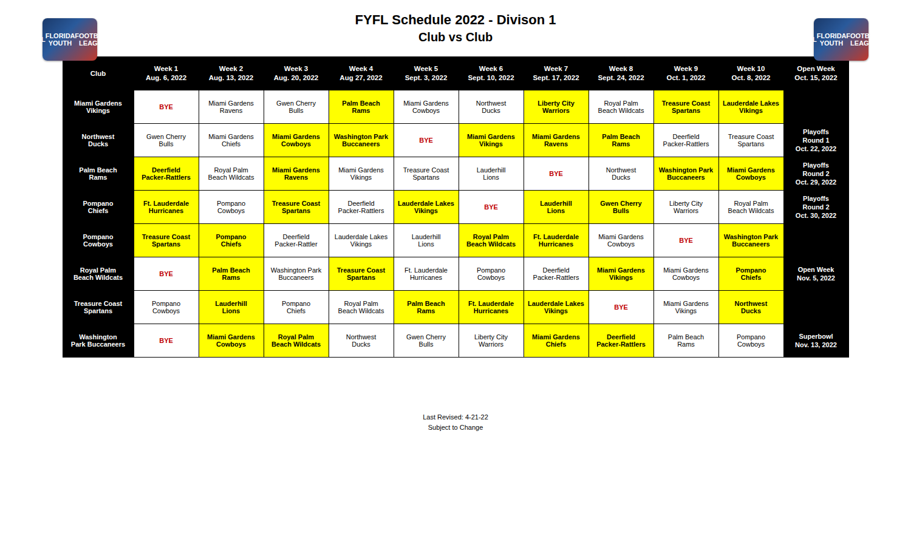FYFL FLORIDA YOUTH FOOTBALL LEAGUE
FYFL FLORIDA YOUTH FOOTBALL LEAGUE
FYFL Schedule 2022 - Divison 1
Club vs Club
| Club | Week 1 Aug. 6, 2022 | Week 2 Aug. 13, 2022 | Week 3 Aug. 20, 2022 | Week 4 Aug 27, 2022 | Week 5 Sept. 3, 2022 | Week 6 Sept. 10, 2022 | Week 7 Sept. 17, 2022 | Week 8 Sept. 24, 2022 | Week 9 Oct. 1, 2022 | Week 10 Oct. 8, 2022 | Open Week Oct. 15, 2022 |
| --- | --- | --- | --- | --- | --- | --- | --- | --- | --- | --- | --- |
| Miami Gardens Vikings | BYE | Miami Gardens Ravens | Gwen Cherry Bulls | Palm Beach Rams | Miami Gardens Cowboys | Northwest Ducks | Liberty City Warriors | Royal Palm Beach Wildcats | Treasure Coast Spartans | Lauderdale Lakes Vikings | |
| Northwest Ducks | Gwen Cherry Bulls | Miami Gardens Chiefs | Miami Gardens Cowboys | Washington Park Buccaneers | BYE | Miami Gardens Vikings | Miami Gardens Ravens | Palm Beach Rams | Deerfield Packer-Rattlers | Treasure Coast Spartans | Playoffs Round 1 Oct. 22, 2022 |
| Palm Beach Rams | Deerfield Packer-Rattlers | Royal Palm Beach Wildcats | Miami Gardens Ravens | Miami Gardens Vikings | Treasure Coast Spartans | Lauderhill Lions | BYE | Northwest Ducks | Washington Park Buccaneers | Miami Gardens Cowboys | Playoffs Round 2 Oct. 29, 2022 |
| Pompano Chiefs | Ft. Lauderdale Hurricanes | Pompano Cowboys | Treasure Coast Spartans | Deerfield Packer-Rattlers | Lauderdale Lakes Vikings | BYE | Lauderhill Lions | Gwen Cherry Bulls | Liberty City Warriors | Royal Palm Beach Wildcats | Playoffs Round 2 Oct. 30, 2022 |
| Pompano Cowboys | Treasure Coast Spartans | Pompano Chiefs | Deerfield Packer-Rattler | Lauderdale Lakes Vikings | Lauderhill Lions | Royal Palm Beach Wildcats | Ft. Lauderdale Hurricanes | Miami Gardens Cowboys | BYE | Washington Park Buccaneers | |
| Royal Palm Beach Wildcats | BYE | Palm Beach Rams | Washington Park Buccaneers | Treasure Coast Spartans | Ft. Lauderdale Hurricanes | Pompano Cowboys | Deerfield Packer-Rattlers | Miami Gardens Vikings | Miami Gardens Cowboys | Pompano Chiefs | Open Week Nov. 5, 2022 |
| Treasure Coast Spartans | Pompano Cowboys | Lauderhill Lions | Pompano Chiefs | Royal Palm Beach Wildcats | Palm Beach Rams | Ft. Lauderdale Hurricanes | Lauderdale Lakes Vikings | BYE | Miami Gardens Vikings | Northwest Ducks | |
| Washington Park Buccaneers | BYE | Miami Gardens Cowboys | Royal Palm Beach Wildcats | Northwest Ducks | Gwen Cherry Bulls | Liberty City Warriors | Miami Gardens Chiefs | Deerfield Packer-Rattlers | Palm Beach Rams | Pompano Cowboys | Superbowl Nov. 13, 2022 |
Last Revised: 4-21-22
Subject to Change